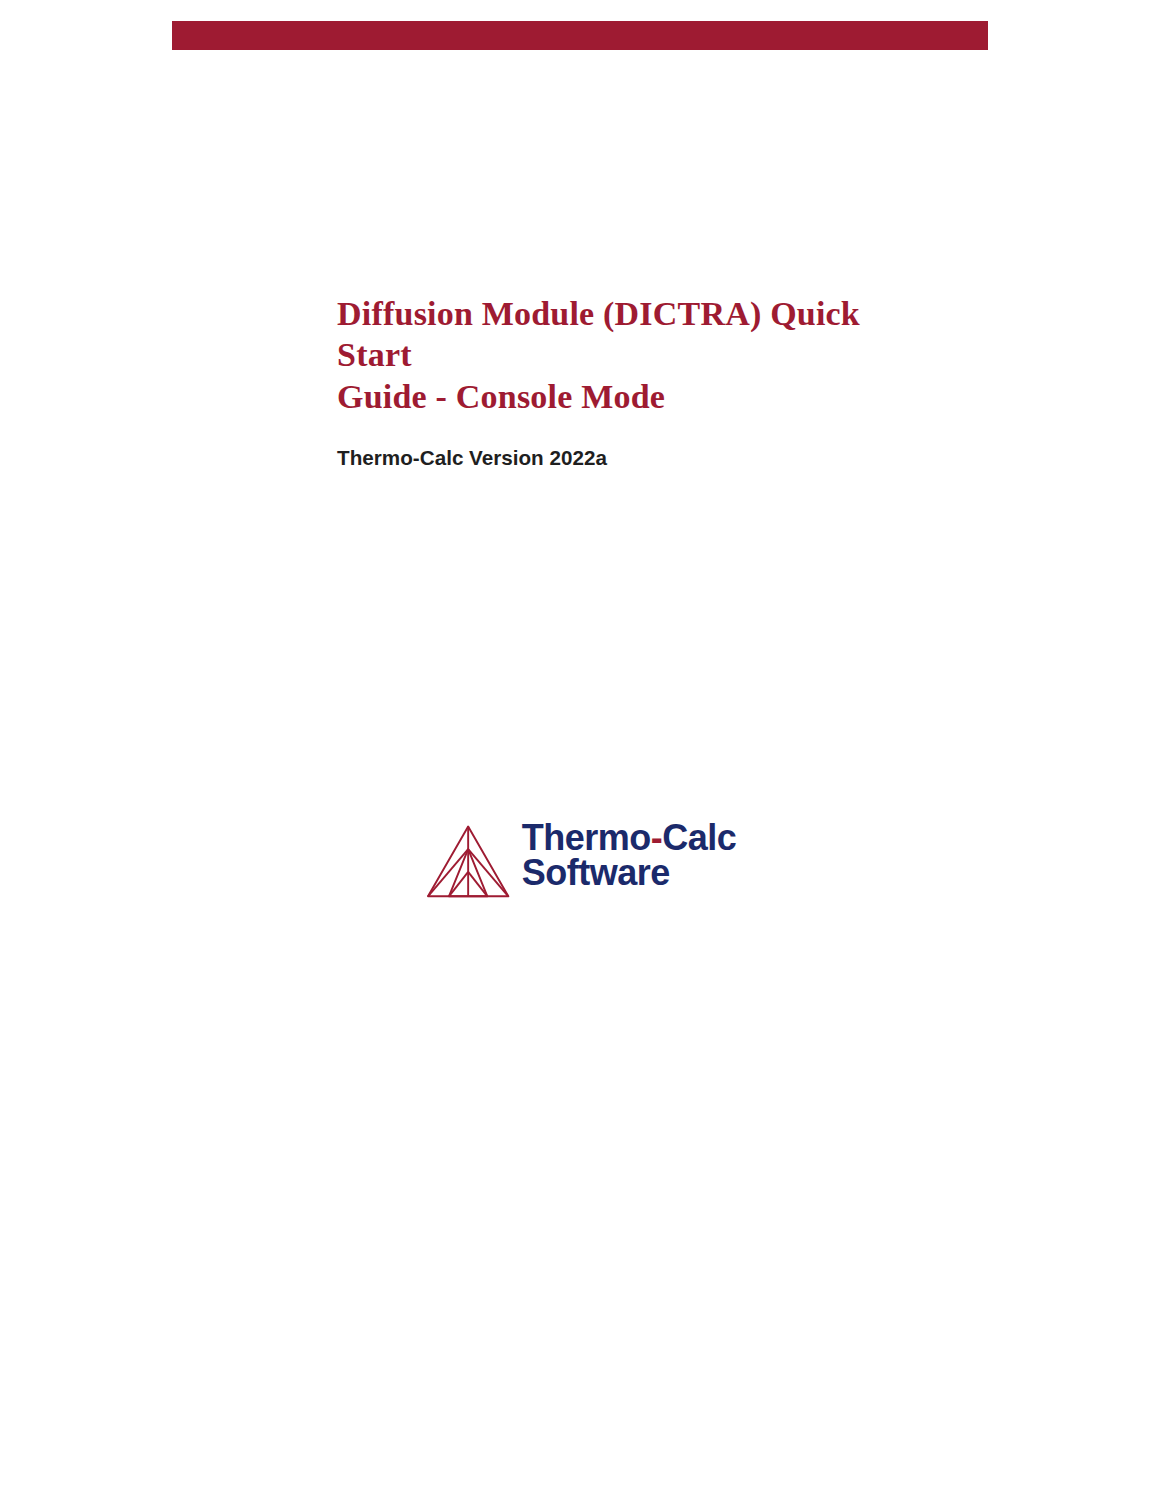Diffusion Module (DICTRA) Quick Start
Guide - Console Mode
Thermo-Calc Version 2022a
Thermo-Calc Software